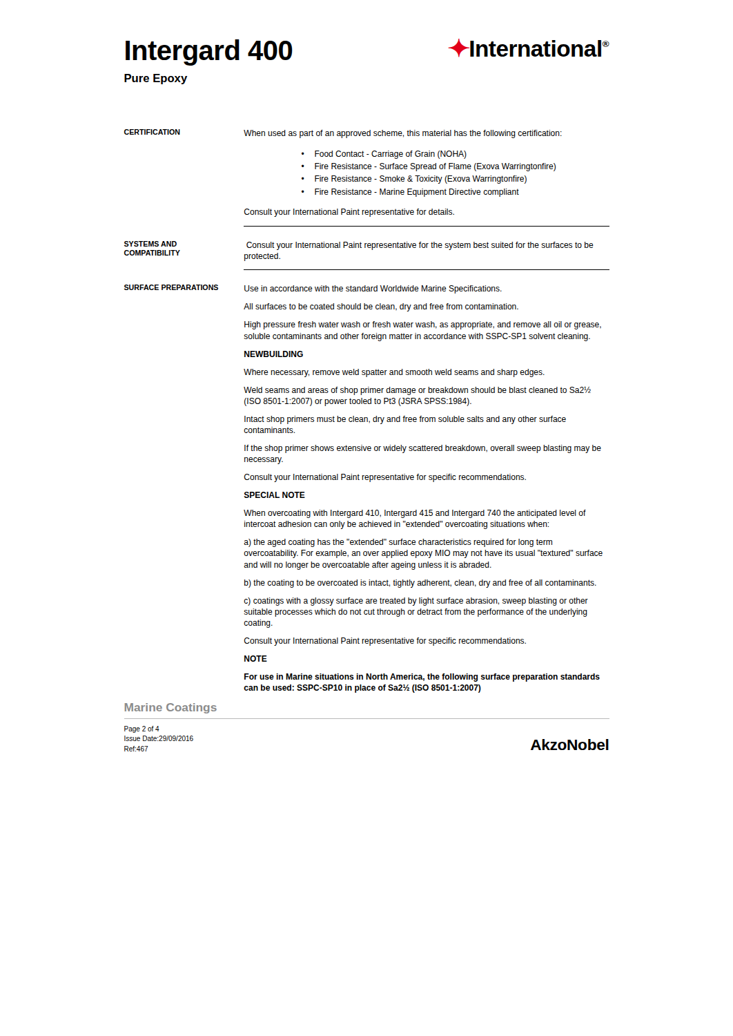Intergard 400
Pure Epoxy
✦International®
CERTIFICATION
When used as part of an approved scheme, this material has the following certification:
Food Contact - Carriage of Grain (NOHA)
Fire Resistance - Surface Spread of Flame (Exova Warringtonfire)
Fire Resistance - Smoke & Toxicity (Exova Warringtonfire)
Fire Resistance - Marine Equipment Directive compliant
Consult your International Paint representative for details.
SYSTEMS AND
COMPATIBILITY
Consult your International Paint representative for the system best suited for the surfaces to be protected.
SURFACE PREPARATIONS
Use in accordance with the standard Worldwide Marine Specifications.
All surfaces to be coated should be clean, dry and free from contamination.
High pressure fresh water wash or fresh water wash, as appropriate, and remove all oil or grease, soluble contaminants and other foreign matter in accordance with SSPC-SP1 solvent cleaning.
NEWBUILDING
Where necessary, remove weld spatter and smooth weld seams and sharp edges.
Weld seams and areas of shop primer damage or breakdown should be blast cleaned to Sa2½ (ISO 8501-1:2007) or power tooled to Pt3 (JSRA SPSS:1984).
Intact shop primers must be clean, dry and free from soluble salts and any other surface contaminants.
If the shop primer shows extensive or widely scattered breakdown, overall sweep blasting may be necessary.
Consult your International Paint representative for specific recommendations.
SPECIAL NOTE
When overcoating with Intergard 410, Intergard 415 and Intergard 740 the anticipated level of intercoat adhesion can only be achieved in "extended" overcoating situations when:
a) the aged coating has the "extended" surface characteristics required for long term overcoatability. For example, an over applied epoxy MIO may not have its usual "textured" surface and will no longer be overcoatable after ageing unless it is abraded.
b) the coating to be overcoated is intact, tightly adherent, clean, dry and free of all contaminants.
c) coatings with a glossy surface are treated by light surface abrasion, sweep blasting or other suitable processes which do not cut through or detract from the performance of the underlying coating.
Consult your International Paint representative for specific recommendations.
NOTE
For use in Marine situations in North America, the following surface preparation standards can be used: SSPC-SP10 in place of Sa2½ (ISO 8501-1:2007)
Marine Coatings
Page 2 of 4
Issue Date:29/09/2016
Ref:467
AkzoNobel